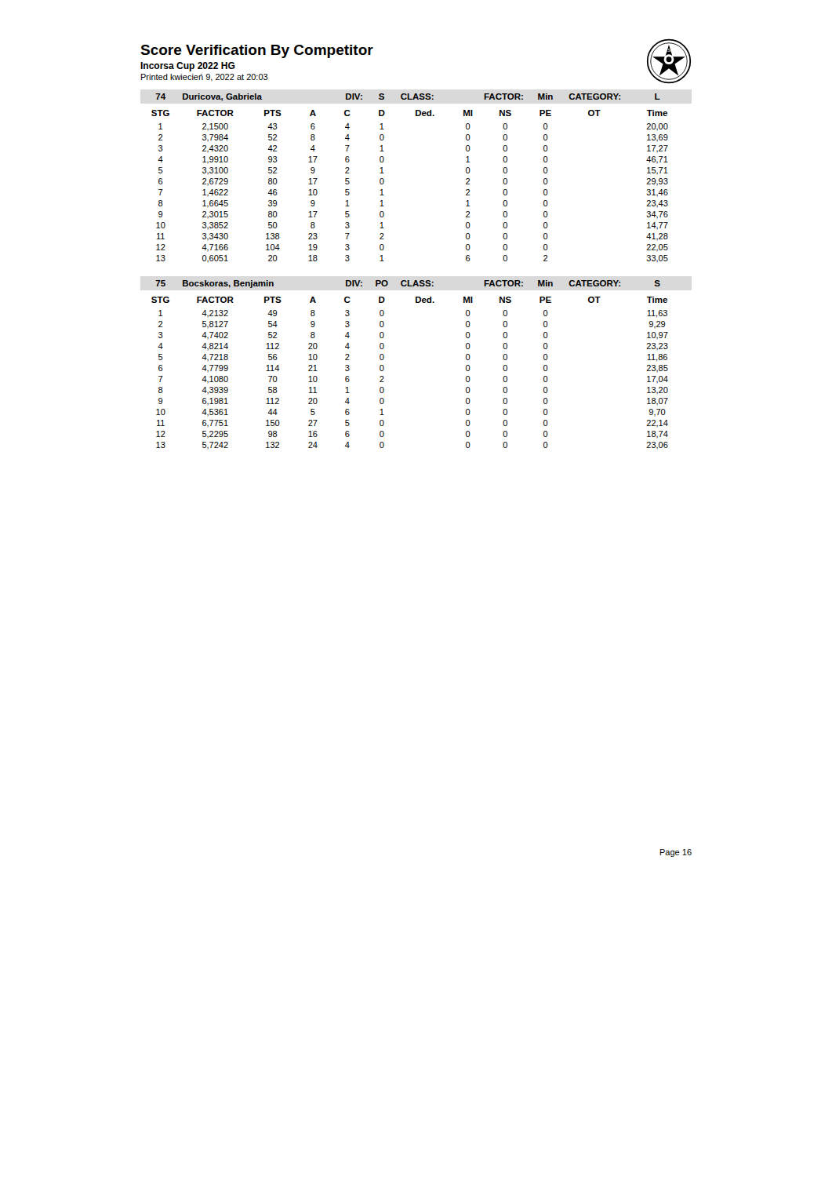I.P.S.C. ★
Score Verification By Competitor
Incorsa Cup 2022 HG
Printed kwiecień 9, 2022 at 20:03
| 74 | Duricova, Gabriela | DIV: | S | CLASS: | FACTOR: | Min | CATEGORY: | L |
| STG | FACTOR | PTS | A | C | D | Ded. | MI | NS | PE | OT | Time |
| 1 | 2,1500 | 43 | 6 | 4 | 1 | | 0 | 0 | 0 | | 20,00 |
| 2 | 3,7984 | 52 | 8 | 4 | 0 | | 0 | 0 | 0 | | 13,69 |
| 3 | 2,4320 | 42 | 4 | 7 | 1 | | 0 | 0 | 0 | | 17,27 |
| 4 | 1,9910 | 93 | 17 | 6 | 0 | | 1 | 0 | 0 | | 46,71 |
| 5 | 3,3100 | 52 | 9 | 2 | 1 | | 0 | 0 | 0 | | 15,71 |
| 6 | 2,6729 | 80 | 17 | 5 | 0 | | 2 | 0 | 0 | | 29,93 |
| 7 | 1,4622 | 46 | 10 | 5 | 1 | | 2 | 0 | 0 | | 31,46 |
| 8 | 1,6645 | 39 | 9 | 1 | 1 | | 1 | 0 | 0 | | 23,43 |
| 9 | 2,3015 | 80 | 17 | 5 | 0 | | 2 | 0 | 0 | | 34,76 |
| 10 | 3,3852 | 50 | 8 | 3 | 1 | | 0 | 0 | 0 | | 14,77 |
| 11 | 3,3430 | 138 | 23 | 7 | 2 | | 0 | 0 | 0 | | 41,28 |
| 12 | 4,7166 | 104 | 19 | 3 | 0 | | 0 | 0 | 0 | | 22,05 |
| 13 | 0,6051 | 20 | 18 | 3 | 1 | | 6 | 0 | 2 | | 33,05 |
| 75 | Bocskoras, Benjamin | DIV: | PO | CLASS: | FACTOR: | Min | CATEGORY: | S |
| STG | FACTOR | PTS | A | C | D | Ded. | MI | NS | PE | OT | Time |
| 1 | 4,2132 | 49 | 8 | 3 | 0 | | 0 | 0 | 0 | | 11,63 |
| 2 | 5,8127 | 54 | 9 | 3 | 0 | | 0 | 0 | 0 | | 9,29 |
| 3 | 4,7402 | 52 | 8 | 4 | 0 | | 0 | 0 | 0 | | 10,97 |
| 4 | 4,8214 | 112 | 20 | 4 | 0 | | 0 | 0 | 0 | | 23,23 |
| 5 | 4,7218 | 56 | 10 | 2 | 0 | | 0 | 0 | 0 | | 11,86 |
| 6 | 4,7799 | 114 | 21 | 3 | 0 | | 0 | 0 | 0 | | 23,85 |
| 7 | 4,1080 | 70 | 10 | 6 | 2 | | 0 | 0 | 0 | | 17,04 |
| 8 | 4,3939 | 58 | 11 | 1 | 0 | | 0 | 0 | 0 | | 13,20 |
| 9 | 6,1981 | 112 | 20 | 4 | 0 | | 0 | 0 | 0 | | 18,07 |
| 10 | 4,5361 | 44 | 5 | 6 | 1 | | 0 | 0 | 0 | | 9,70 |
| 11 | 6,7751 | 150 | 27 | 5 | 0 | | 0 | 0 | 0 | | 22,14 |
| 12 | 5,2295 | 98 | 16 | 6 | 0 | | 0 | 0 | 0 | | 18,74 |
| 13 | 5,7242 | 132 | 24 | 4 | 0 | | 0 | 0 | 0 | | 23,06 |
Page 16